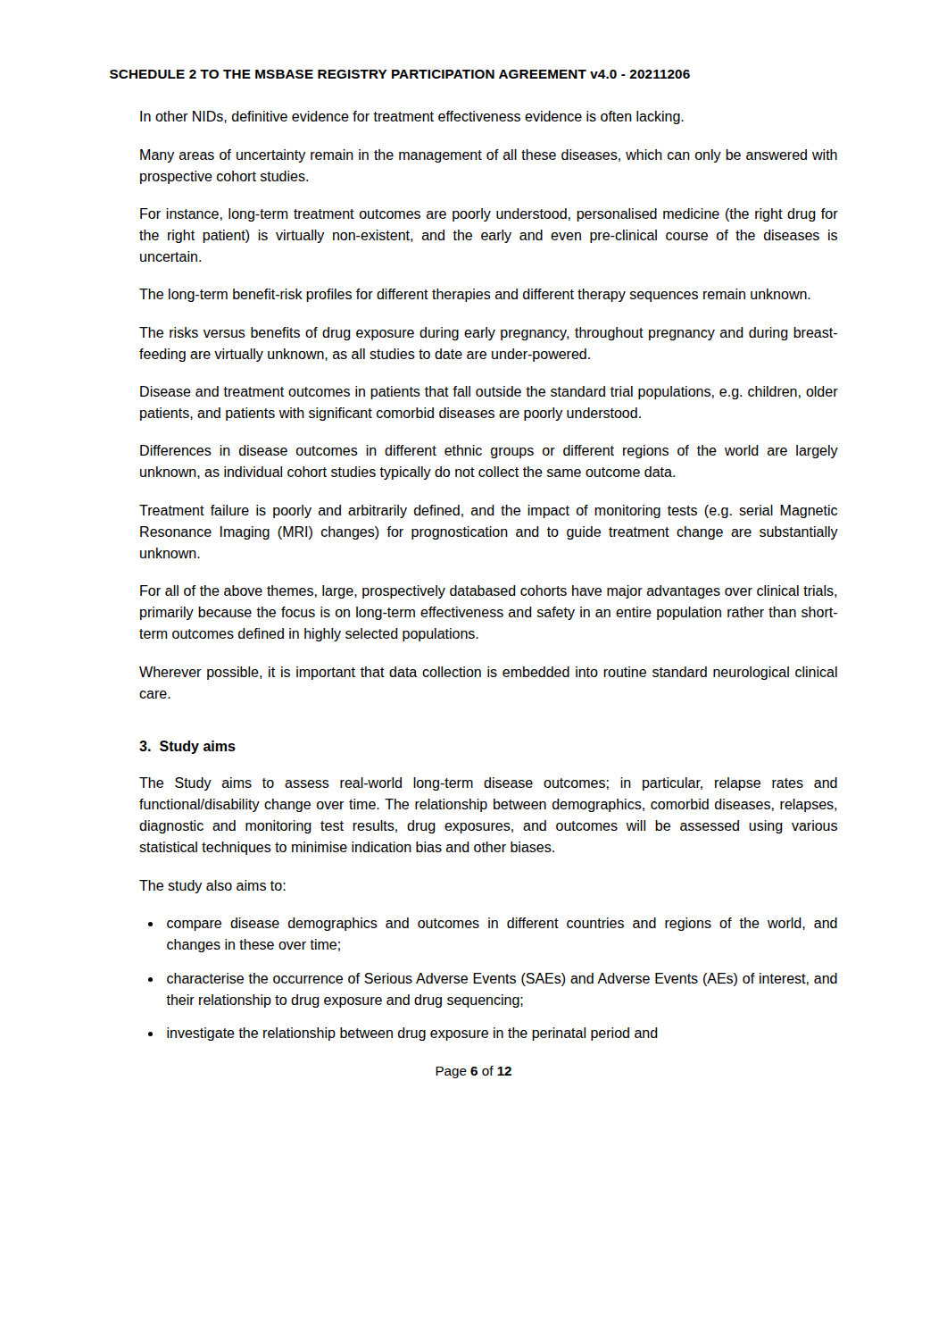SCHEDULE 2 TO THE MSBASE REGISTRY PARTICIPATION AGREEMENT v4.0 - 20211206
In other NIDs, definitive evidence for treatment effectiveness evidence is often lacking.
Many areas of uncertainty remain in the management of all these diseases, which can only be answered with prospective cohort studies.
For instance, long-term treatment outcomes are poorly understood, personalised medicine (the right drug for the right patient) is virtually non-existent, and the early and even pre-clinical course of the diseases is uncertain.
The long-term benefit-risk profiles for different therapies and different therapy sequences remain unknown.
The risks versus benefits of drug exposure during early pregnancy, throughout pregnancy and during breast-feeding are virtually unknown, as all studies to date are under-powered.
Disease and treatment outcomes in patients that fall outside the standard trial populations, e.g. children, older patients, and patients with significant comorbid diseases are poorly understood.
Differences in disease outcomes in different ethnic groups or different regions of the world are largely unknown, as individual cohort studies typically do not collect the same outcome data.
Treatment failure is poorly and arbitrarily defined, and the impact of monitoring tests (e.g. serial Magnetic Resonance Imaging (MRI) changes) for prognostication and to guide treatment change are substantially unknown.
For all of the above themes, large, prospectively databased cohorts have major advantages over clinical trials, primarily because the focus is on long-term effectiveness and safety in an entire population rather than short-term outcomes defined in highly selected populations.
Wherever possible, it is important that data collection is embedded into routine standard neurological clinical care.
3. Study aims
The Study aims to assess real-world long-term disease outcomes; in particular, relapse rates and functional/disability change over time. The relationship between demographics, comorbid diseases, relapses, diagnostic and monitoring test results, drug exposures, and outcomes will be assessed using various statistical techniques to minimise indication bias and other biases.
The study also aims to:
compare disease demographics and outcomes in different countries and regions of the world, and changes in these over time;
characterise the occurrence of Serious Adverse Events (SAEs) and Adverse Events (AEs) of interest, and their relationship to drug exposure and drug sequencing;
investigate the relationship between drug exposure in the perinatal period and
Page 6 of 12